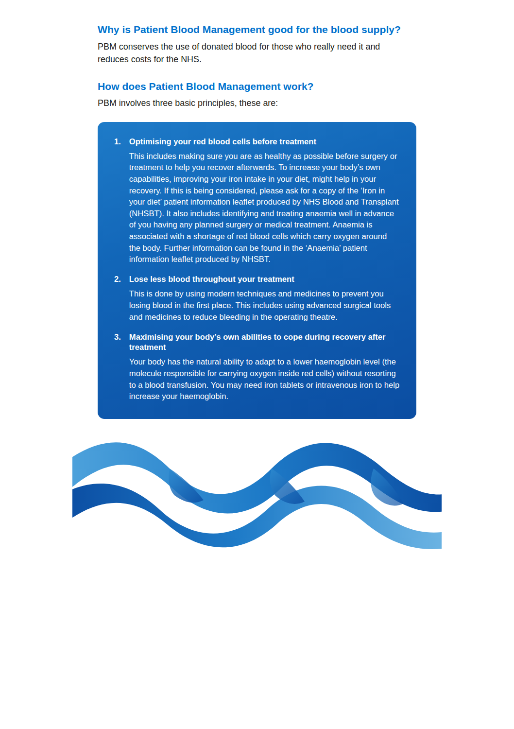Why is Patient Blood Management good for the blood supply?
PBM conserves the use of donated blood for those who really need it and reduces costs for the NHS.
How does Patient Blood Management work?
PBM involves three basic principles, these are:
Optimising your red blood cells before treatment
This includes making sure you are as healthy as possible before surgery or treatment to help you recover afterwards. To increase your body’s own capabilities, improving your iron intake in your diet, might help in your recovery. If this is being considered, please ask for a copy of the ‘Iron in your diet’ patient information leaflet produced by NHS Blood and Transplant (NHSBT). It also includes identifying and treating anaemia well in advance of you having any planned surgery or medical treatment. Anaemia is associated with a shortage of red blood cells which carry oxygen around the body. Further information can be found in the ‘Anaemia’ patient information leaflet produced by NHSBT.
Lose less blood throughout your treatment
This is done by using modern techniques and medicines to prevent you losing blood in the first place. This includes using advanced surgical tools and medicines to reduce bleeding in the operating theatre.
Maximising your body’s own abilities to cope during recovery after treatment
Your body has the natural ability to adapt to a lower haemoglobin level (the molecule responsible for carrying oxygen inside red cells) without resorting to a blood transfusion. You may need iron tablets or intravenous iron to help increase your haemoglobin.